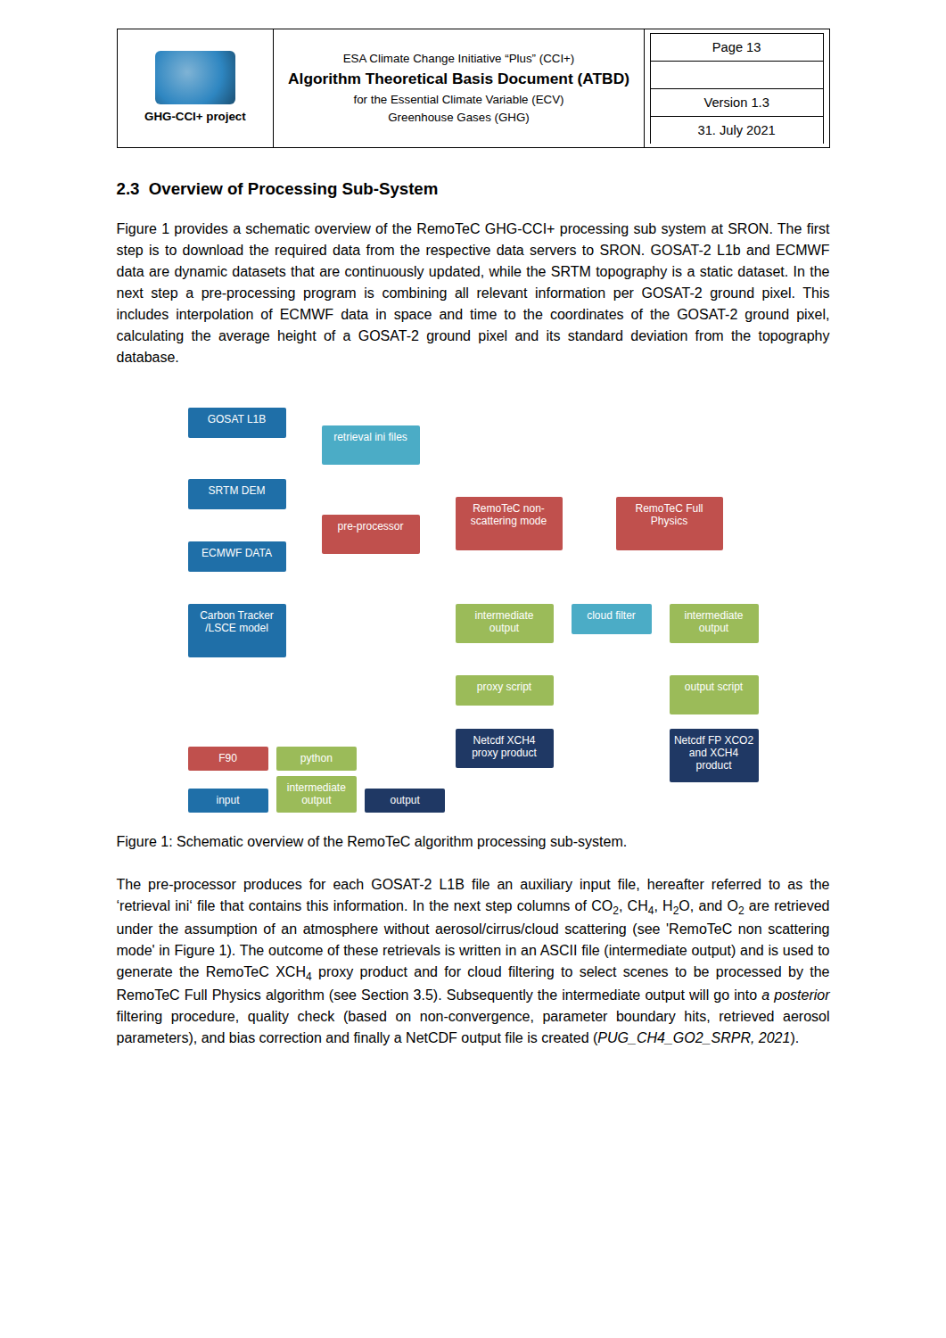| GHG-CCI+ project | ESA Climate Change Initiative “Plus” (CCI+) Algorithm Theoretical Basis Document (ATBD) for the Essential Climate Variable (ECV) Greenhouse Gases (GHG) | / Page 13 / / Version 1.3 / / 31. July 2021 / |
2.3 Overview of Processing Sub-System
Figure 1 provides a schematic overview of the RemoTeC GHG-CCI+ processing sub system at SRON. The first step is to download the required data from the respective data servers to SRON. GOSAT-2 L1b and ECMWF data are dynamic datasets that are continuously updated, while the SRTM topography is a static dataset. In the next step a pre-processing program is combining all relevant information per GOSAT-2 ground pixel. This includes interpolation of ECMWF data in space and time to the coordinates of the GOSAT-2 ground pixel, calculating the average height of a GOSAT-2 ground pixel and its standard deviation from the topography database.
GOSAT L1B
SRTM DEM
ECMWF DATA
Carbon Tracker /LSCE model
retrieval ini files
pre-processor
RemoTeC non-scattering mode
RemoTeC Full Physics
intermediate output
cloud filter
intermediate output
proxy script
output script
Netcdf XCH4 proxy product
Netcdf FP XCO2 and XCH4 product
F90 python
input intermediate output output
Figure 1: Schematic overview of the RemoTeC algorithm processing sub-system.
The pre-processor produces for each GOSAT-2 L1B file an auxiliary input file, hereafter referred to as the ‘retrieval ini‘ file that contains this information. In the next step columns of CO2, CH4, H2O, and O2 are retrieved under the assumption of an atmosphere without aerosol/cirrus/cloud scattering (see 'RemoTeC non scattering mode' in Figure 1). The outcome of these retrievals is written in an ASCII file (intermediate output) and is used to generate the RemoTeC XCH4 proxy product and for cloud filtering to select scenes to be processed by the RemoTeC Full Physics algorithm (see Section 3.5). Subsequently the intermediate output will go into a posterior filtering procedure, quality check (based on non-convergence, parameter boundary hits, retrieved aerosol parameters), and bias correction and finally a NetCDF output file is created (PUG_CH4_GO2_SRPR, 2021).